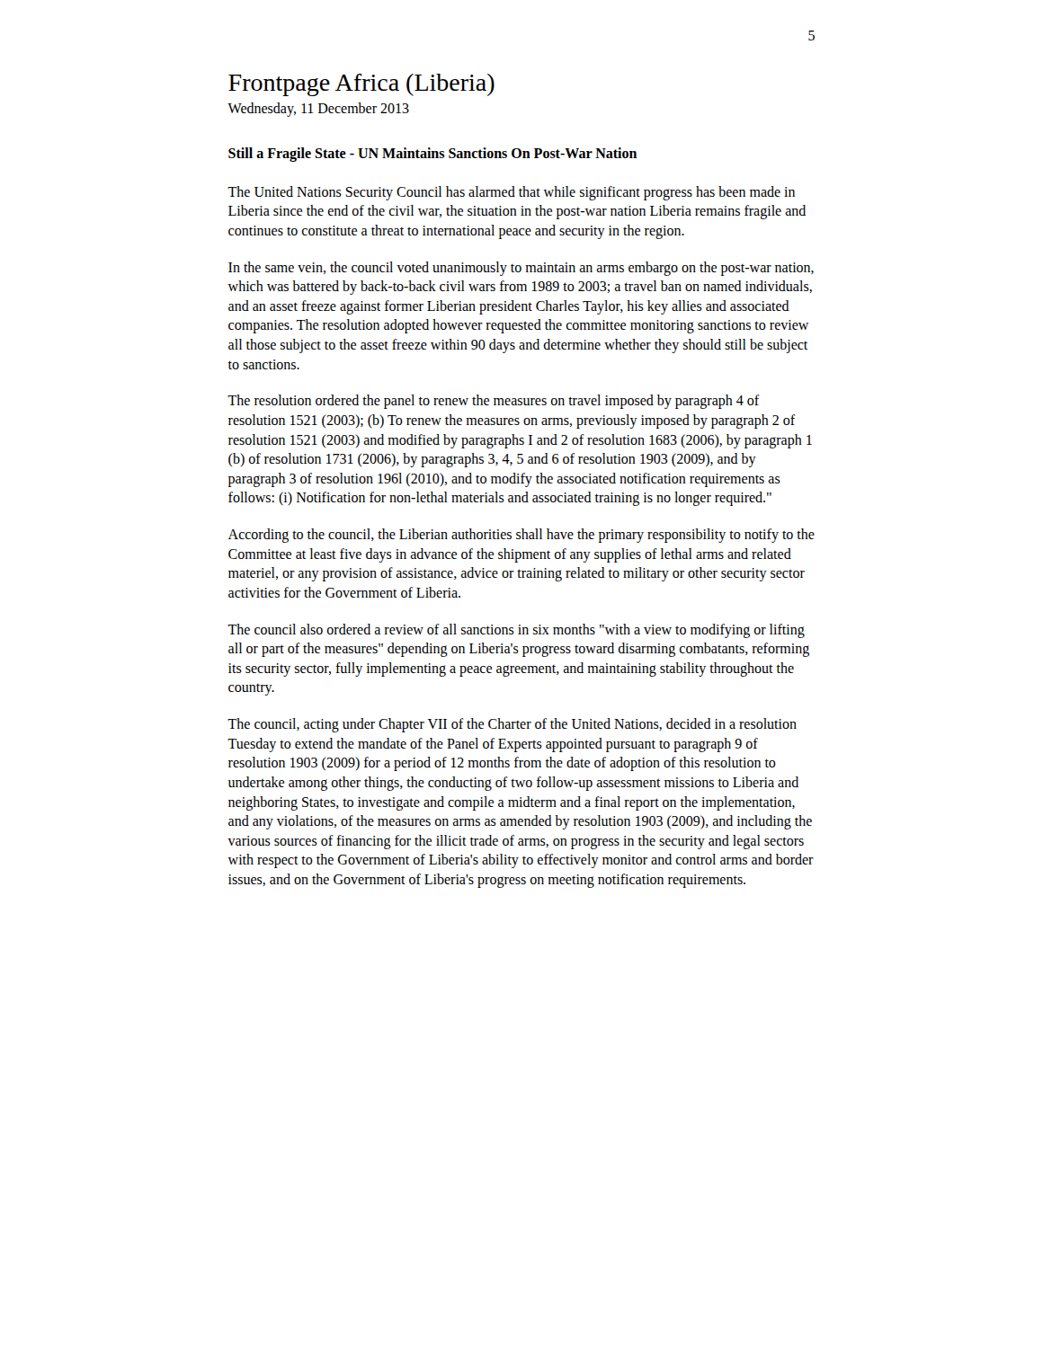5
Frontpage Africa (Liberia)
Wednesday, 11 December 2013
Still a Fragile State - UN Maintains Sanctions On Post-War Nation
The United Nations Security Council has alarmed that while significant progress has been made in Liberia since the end of the civil war, the situation in the post-war nation Liberia remains fragile and continues to constitute a threat to international peace and security in the region.
In the same vein, the council voted unanimously to maintain an arms embargo on the post-war nation, which was battered by back-to-back civil wars from 1989 to 2003; a travel ban on named individuals, and an asset freeze against former Liberian president Charles Taylor, his key allies and associated companies. The resolution adopted however requested the committee monitoring sanctions to review all those subject to the asset freeze within 90 days and determine whether they should still be subject to sanctions.
The resolution ordered the panel to renew the measures on travel imposed by paragraph 4 of resolution 1521 (2003); (b) To renew the measures on arms, previously imposed by paragraph 2 of resolution 1521 (2003) and modified by paragraphs I and 2 of resolution 1683 (2006), by paragraph 1 (b) of resolution 1731 (2006), by paragraphs 3, 4, 5 and 6 of resolution 1903 (2009), and by paragraph 3 of resolution 196l (2010), and to modify the associated notification requirements as follows: (i) Notification for non-lethal materials and associated training is no longer required."
According to the council, the Liberian authorities shall have the primary responsibility to notify to the Committee at least five days in advance of the shipment of any supplies of lethal arms and related materiel, or any provision of assistance, advice or training related to military or other security sector activities for the Government of Liberia.
The council also ordered a review of all sanctions in six months "with a view to modifying or lifting all or part of the measures" depending on Liberia's progress toward disarming combatants, reforming its security sector, fully implementing a peace agreement, and maintaining stability throughout the country.
The council, acting under Chapter VII of the Charter of the United Nations, decided in a resolution Tuesday to extend the mandate of the Panel of Experts appointed pursuant to paragraph 9 of resolution 1903 (2009) for a period of 12 months from the date of adoption of this resolution to undertake among other things, the conducting of two follow-up assessment missions to Liberia and neighboring States, to investigate and compile a midterm and a final report on the implementation, and any violations, of the measures on arms as amended by resolution 1903 (2009), and including the various sources of financing for the illicit trade of arms, on progress in the security and legal sectors with respect to the Government of Liberia's ability to effectively monitor and control arms and border issues, and on the Government of Liberia's progress on meeting notification requirements.